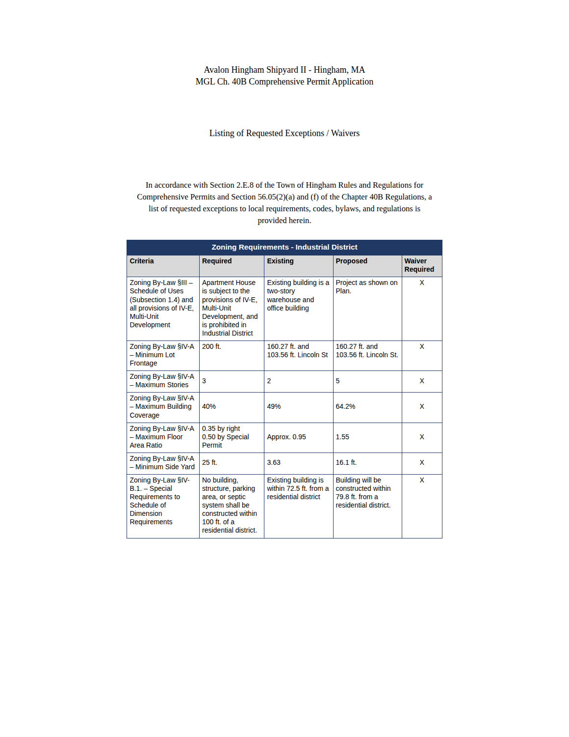Avalon Hingham Shipyard II - Hingham, MA
MGL Ch. 40B Comprehensive Permit Application
Listing of Requested Exceptions / Waivers
In accordance with Section 2.E.8 of the Town of Hingham Rules and Regulations for Comprehensive Permits and Section 56.05(2)(a) and (f) of the Chapter 40B Regulations, a list of requested exceptions to local requirements, codes, bylaws, and regulations is provided herein.
Zoning Requirements - Industrial District
| Criteria | Required | Existing | Proposed | Waiver Required |
| --- | --- | --- | --- | --- |
| Zoning By-Law §III – Schedule of Uses (Subsection 1.4) and all provisions of IV-E, Multi-Unit Development | Apartment House is subject to the provisions of IV-E, Multi-Unit Development, and is prohibited in Industrial District | Existing building is a two-story warehouse and office building | Project as shown on Plan. | X |
| Zoning By-Law §IV-A – Minimum Lot Frontage | 200 ft. | 160.27 ft. and 103.56 ft. Lincoln St | 160.27 ft. and 103.56 ft. Lincoln St. | X |
| Zoning By-Law §IV-A – Maximum Stories | 3 | 2 | 5 | X |
| Zoning By-Law §IV-A – Maximum Building Coverage | 40% | 49% | 64.2% | X |
| Zoning By-Law §IV-A – Maximum Floor Area Ratio | 0.35 by right 0.50 by Special Permit | Approx. 0.95 | 1.55 | X |
| Zoning By-Law §IV-A – Minimum Side Yard | 25 ft. | 3.63 | 16.1 ft. | X |
| Zoning By-Law §IV-B.1. – Special Requirements to Schedule of Dimension Requirements | No building, structure, parking area, or septic system shall be constructed within 100 ft. of a residential district. | Existing building is within 72.5 ft. from a residential district | Building will be constructed within 79.8 ft. from a residential district. | X |